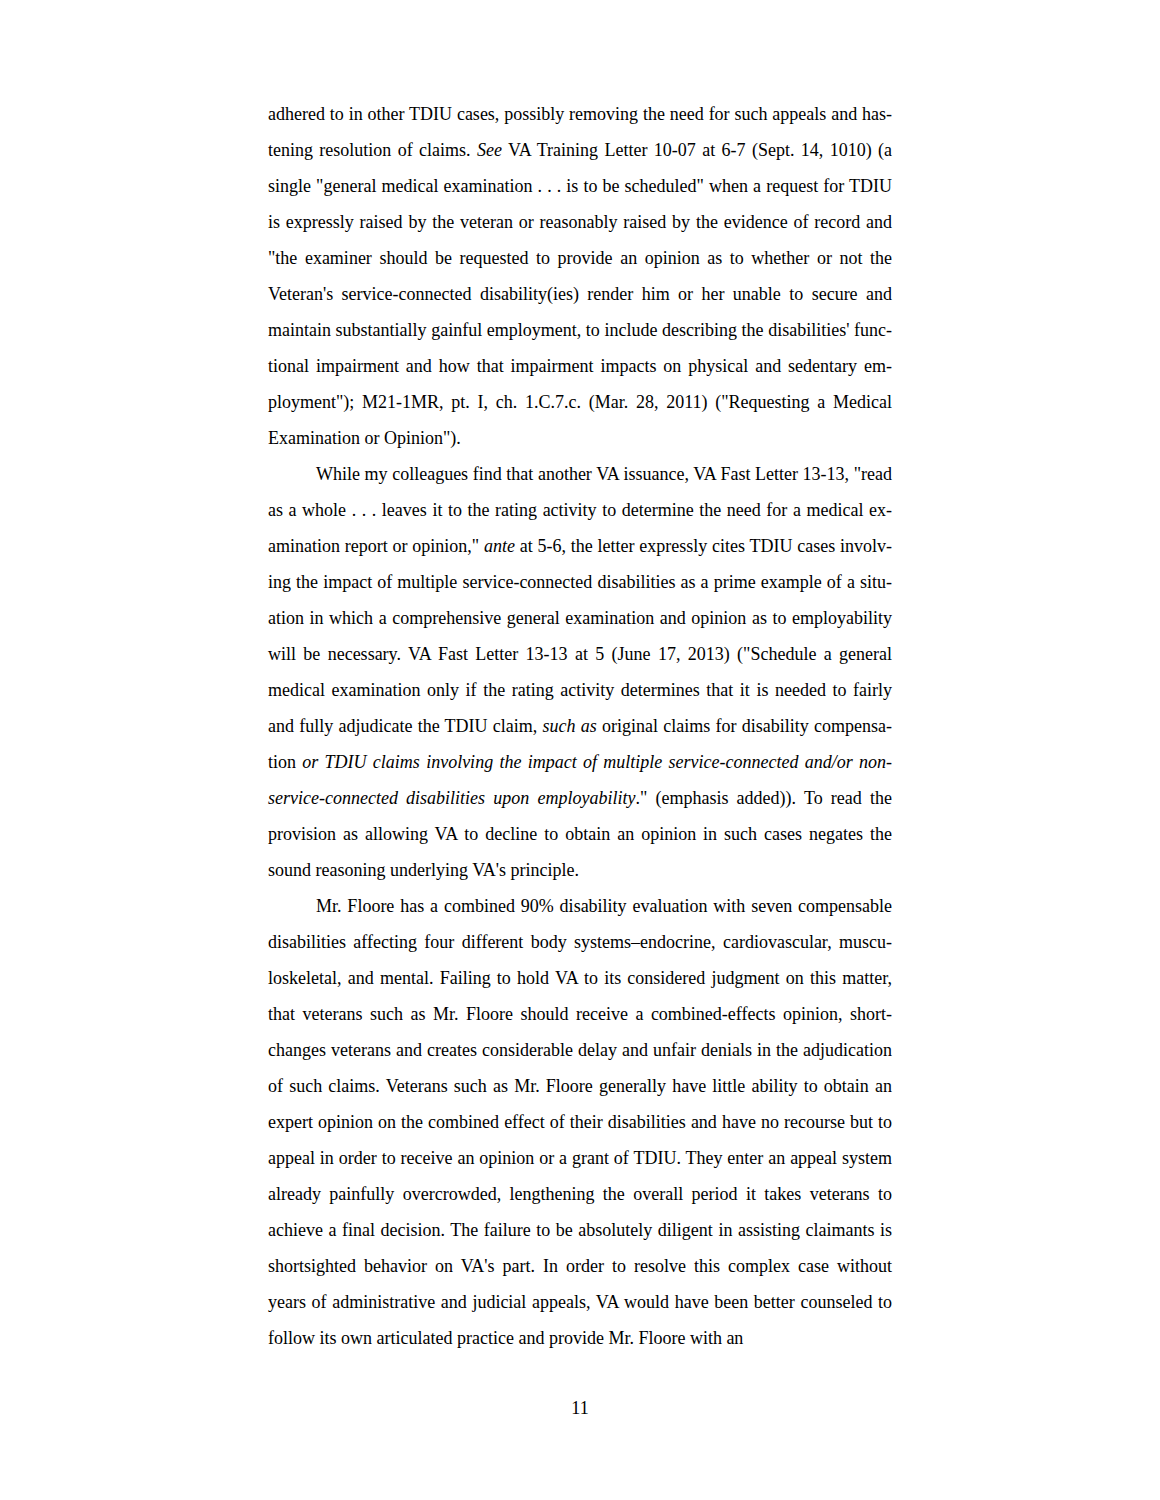adhered to in other TDIU cases, possibly removing the need for such appeals and hastening resolution of claims. See VA Training Letter 10-07 at 6-7 (Sept. 14, 1010) (a single "general medical examination . . . is to be scheduled" when a request for TDIU is expressly raised by the veteran or reasonably raised by the evidence of record and "the examiner should be requested to provide an opinion as to whether or not the Veteran's service-connected disability(ies) render him or her unable to secure and maintain substantially gainful employment, to include describing the disabilities' functional impairment and how that impairment impacts on physical and sedentary employment"); M21-1MR, pt. I, ch. 1.C.7.c. (Mar. 28, 2011) ("Requesting a Medical Examination or Opinion").
While my colleagues find that another VA issuance, VA Fast Letter 13-13, "read as a whole . . . leaves it to the rating activity to determine the need for a medical examination report or opinion," ante at 5-6, the letter expressly cites TDIU cases involving the impact of multiple service-connected disabilities as a prime example of a situation in which a comprehensive general examination and opinion as to employability will be necessary. VA Fast Letter 13-13 at 5 (June 17, 2013) ("Schedule a general medical examination only if the rating activity determines that it is needed to fairly and fully adjudicate the TDIU claim, such as original claims for disability compensation or TDIU claims involving the impact of multiple service-connected and/or nonservice-connected disabilities upon employability." (emphasis added)). To read the provision as allowing VA to decline to obtain an opinion in such cases negates the sound reasoning underlying VA's principle.
Mr. Floore has a combined 90% disability evaluation with seven compensable disabilities affecting four different body systems–endocrine, cardiovascular, musculoskeletal, and mental. Failing to hold VA to its considered judgment on this matter, that veterans such as Mr. Floore should receive a combined-effects opinion, shortchanges veterans and creates considerable delay and unfair denials in the adjudication of such claims. Veterans such as Mr. Floore generally have little ability to obtain an expert opinion on the combined effect of their disabilities and have no recourse but to appeal in order to receive an opinion or a grant of TDIU. They enter an appeal system already painfully overcrowded, lengthening the overall period it takes veterans to achieve a final decision. The failure to be absolutely diligent in assisting claimants is shortsighted behavior on VA's part. In order to resolve this complex case without years of administrative and judicial appeals, VA would have been better counseled to follow its own articulated practice and provide Mr. Floore with an
11